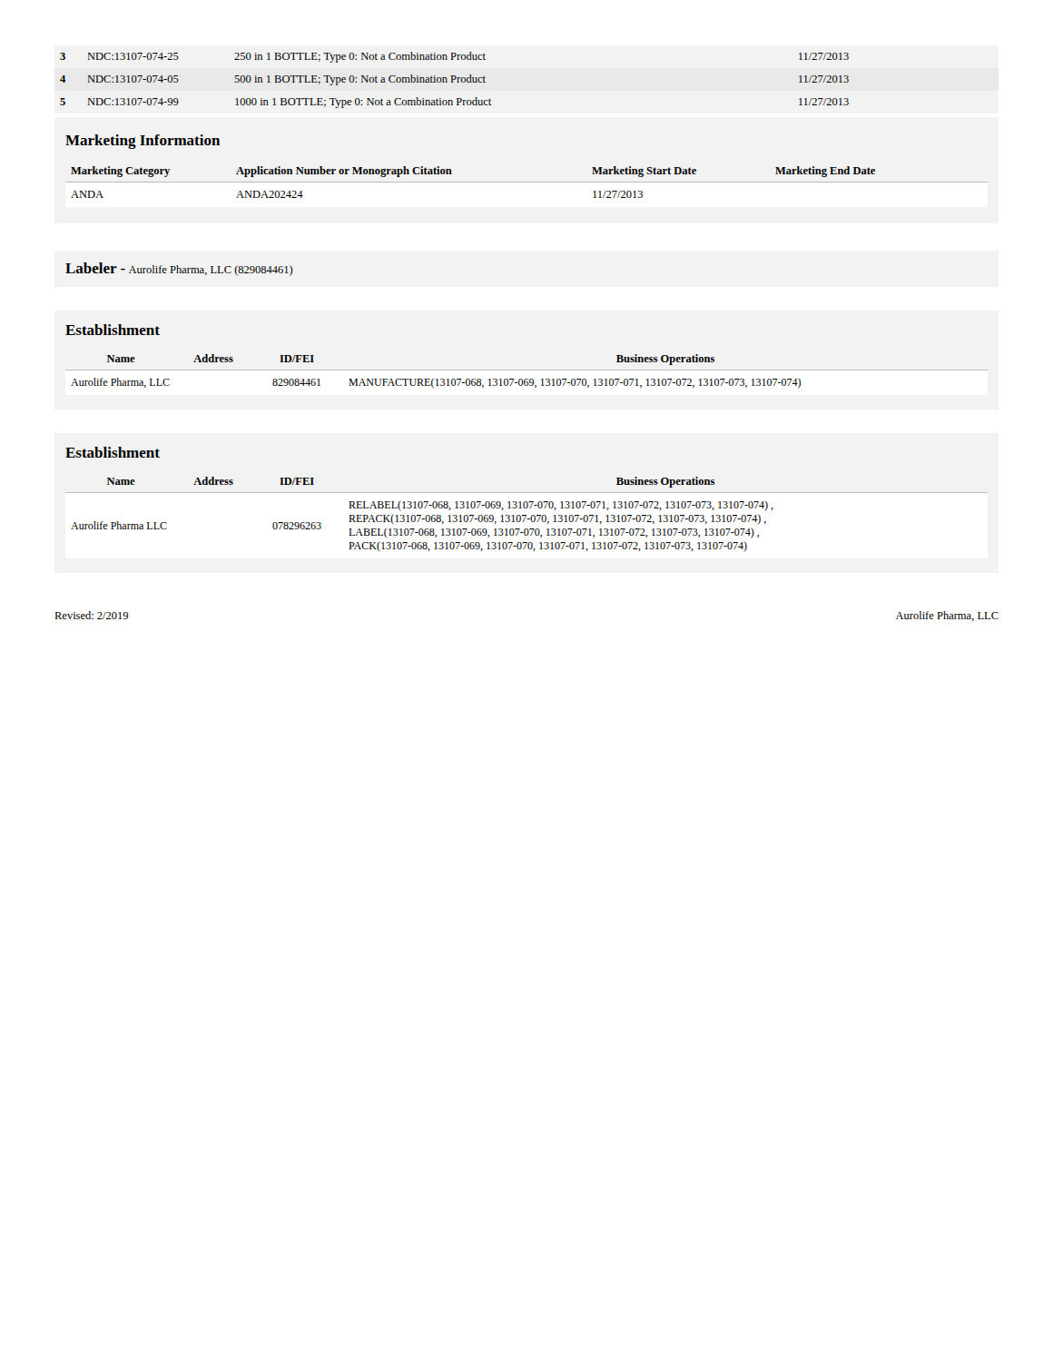| 3 | NDC:13107-074-25 | 250 in 1 BOTTLE; Type 0: Not a Combination Product | 11/27/2013 | |
| 4 | NDC:13107-074-05 | 500 in 1 BOTTLE; Type 0: Not a Combination Product | 11/27/2013 | |
| 5 | NDC:13107-074-99 | 1000 in 1 BOTTLE; Type 0: Not a Combination Product | 11/27/2013 | |
Marketing Information
| Marketing Category | Application Number or Monograph Citation | Marketing Start Date | Marketing End Date |
| --- | --- | --- | --- |
| ANDA | ANDA202424 | 11/27/2013 | |
Labeler -
Aurolife Pharma, LLC (829084461)
Establishment
| Name | Address | ID/FEI | Business Operations |
| --- | --- | --- | --- |
| Aurolife Pharma, LLC | | 829084461 | MANUFACTURE(13107-068, 13107-069, 13107-070, 13107-071, 13107-072, 13107-073, 13107-074) |
Establishment
| Name | Address | ID/FEI | Business Operations |
| --- | --- | --- | --- |
| Aurolife Pharma LLC | | 078296263 | RELABEL(13107-068, 13107-069, 13107-070, 13107-071, 13107-072, 13107-073, 13107-074) , REPACK(13107-068, 13107-069, 13107-070, 13107-071, 13107-072, 13107-073, 13107-074) , LABEL(13107-068, 13107-069, 13107-070, 13107-071, 13107-072, 13107-073, 13107-074) , PACK(13107-068, 13107-069, 13107-070, 13107-071, 13107-072, 13107-073, 13107-074) |
Revised: 2/2019
Aurolife Pharma, LLC